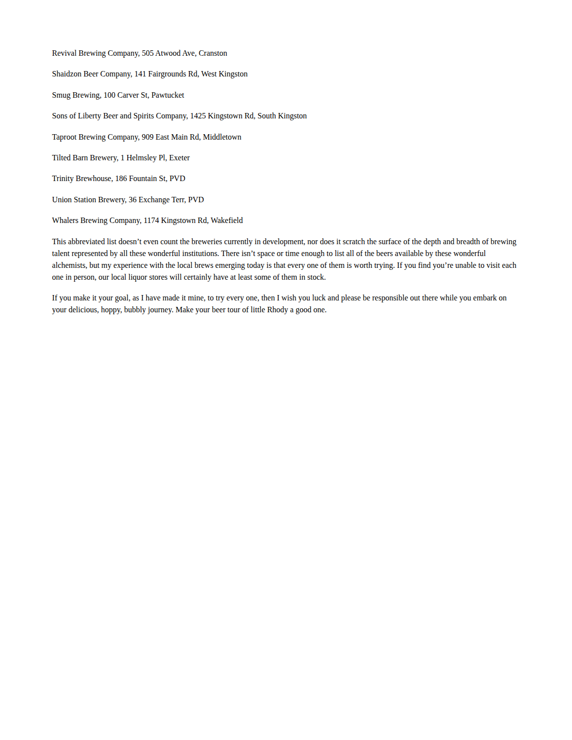Revival Brewing Company, 505 Atwood Ave, Cranston
Shaidzon Beer Company, 141 Fairgrounds Rd, West Kingston
Smug Brewing, 100 Carver St, Pawtucket
Sons of Liberty Beer and Spirits Company, 1425 Kingstown Rd, South Kingston
Taproot Brewing Company, 909 East Main Rd, Middletown
Tilted Barn Brewery, 1 Helmsley Pl, Exeter
Trinity Brewhouse, 186 Fountain St, PVD
Union Station Brewery, 36 Exchange Terr, PVD
Whalers Brewing Company, 1174 Kingstown Rd, Wakefield
This abbreviated list doesn’t even count the breweries currently in development, nor does it scratch the surface of the depth and breadth of brewing talent represented by all these wonderful institutions. There isn’t space or time enough to list all of the beers available by these wonderful alchemists, but my experience with the local brews emerging today is that every one of them is worth trying. If you find you’re unable to visit each one in person, our local liquor stores will certainly have at least some of them in stock.
If you make it your goal, as I have made it mine, to try every one, then I wish you luck and please be responsible out there while you embark on your delicious, hoppy, bubbly journey. Make your beer tour of little Rhody a good one.